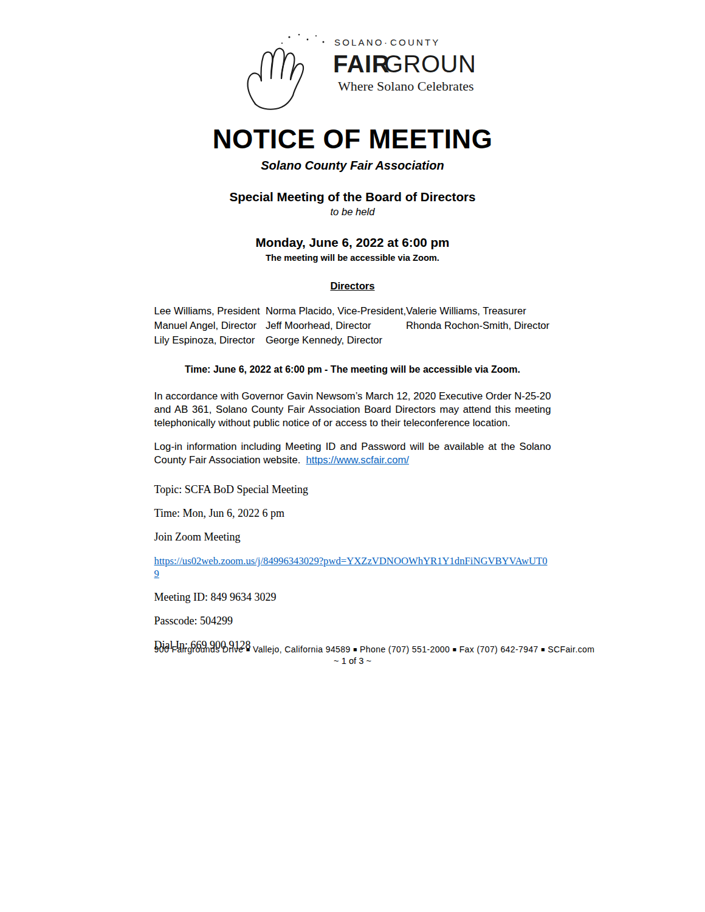SOLANO · COUNTY FAIR GROUNDS Where Solano Celebrates
NOTICE OF MEETING
Solano County Fair Association
Special Meeting of the Board of Directors
to be held
Monday, June 6, 2022 at 6:00 pm
The meeting will be accessible via Zoom.
Directors
| Lee Williams, President | Norma Placido, Vice-President, | Valerie Williams, Treasurer |
| Manuel Angel, Director | Jeff Moorhead, Director | Rhonda Rochon-Smith, Director |
| Lily Espinoza, Director | George Kennedy, Director | |
Time: June 6, 2022 at 6:00 pm - The meeting will be accessible via Zoom.
In accordance with Governor Gavin Newsom’s March 12, 2020 Executive Order N-25-20 and AB 361, Solano County Fair Association Board Directors may attend this meeting telephonically without public notice of or access to their teleconference location.
Log-in information including Meeting ID and Password will be available at the Solano County Fair Association website. https://www.scfair.com/
Topic: SCFA BoD Special Meeting
Time: Mon, Jun 6, 2022 6 pm
Join Zoom Meeting
https://us02web.zoom.us/j/84996343029?pwd=YXZzVDNOOWhYR1Y1dnFiNGVBYVAwUT09
Meeting ID: 849 9634 3029
Passcode: 504299
Dial In: 669 900 9128
900 Fairgrounds Drive ■ Vallejo, California 94589 ■ Phone (707) 551-2000 ■ Fax (707) 642-7947 ■ SCFair.com
~ 1 of 3 ~